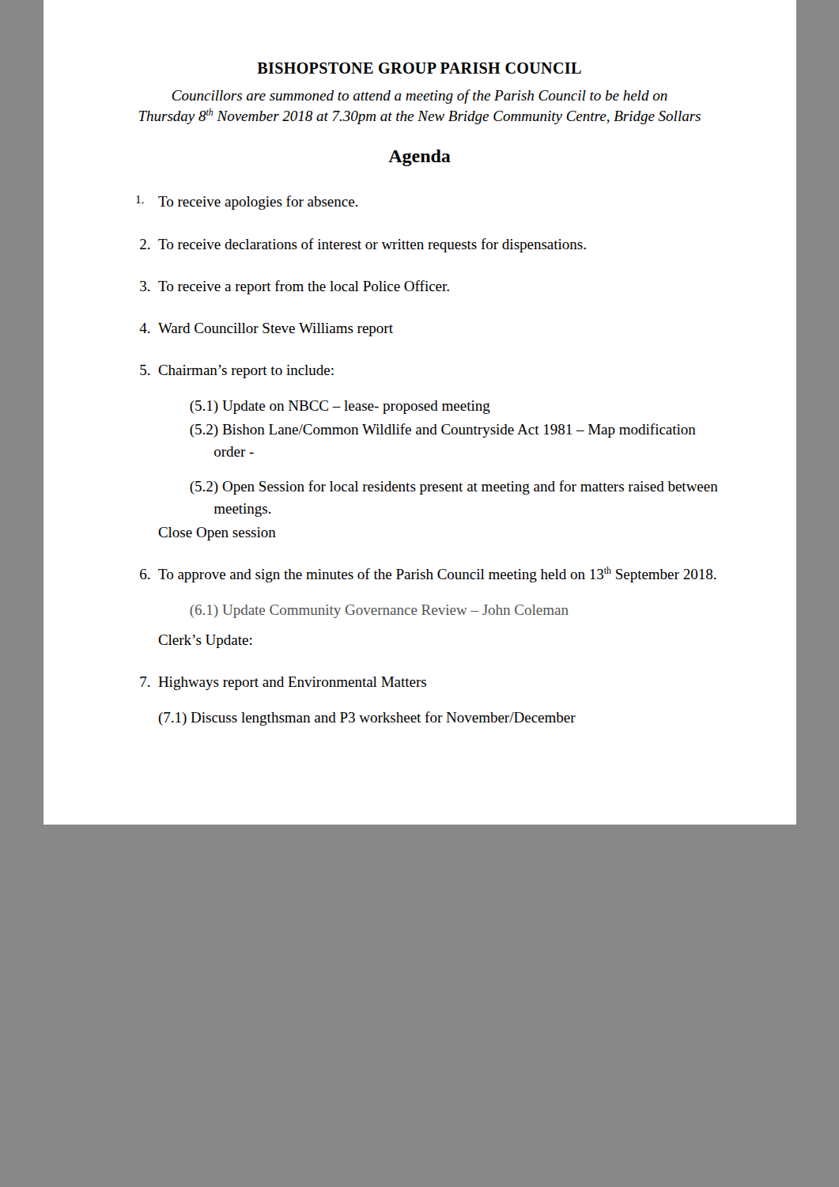BISHOPSTONE GROUP PARISH COUNCIL
Councillors are summoned to attend a meeting of the Parish Council to be held on
Thursday 8th November 2018 at 7.30pm at the New Bridge Community Centre, Bridge Sollars
Agenda
1. To receive apologies for absence.
2. To receive declarations of interest or written requests for dispensations.
3. To receive a report from the local Police Officer.
4. Ward Councillor Steve Williams report
5. Chairman’s report to include:
(5.1) Update on NBCC – lease- proposed meeting
(5.2) Bishon Lane/Common Wildlife and Countryside Act 1981 – Map modification order -
(5.2) Open Session for local residents present at meeting and for matters raised between meetings.
Close Open session
6. To approve and sign the minutes of the Parish Council meeting held on 13th September 2018.
(6.1) Update Community Governance Review – John Coleman
Clerk’s Update:
7. Highways report and Environmental Matters
(7.1) Discuss lengthsman and P3 worksheet for November/December